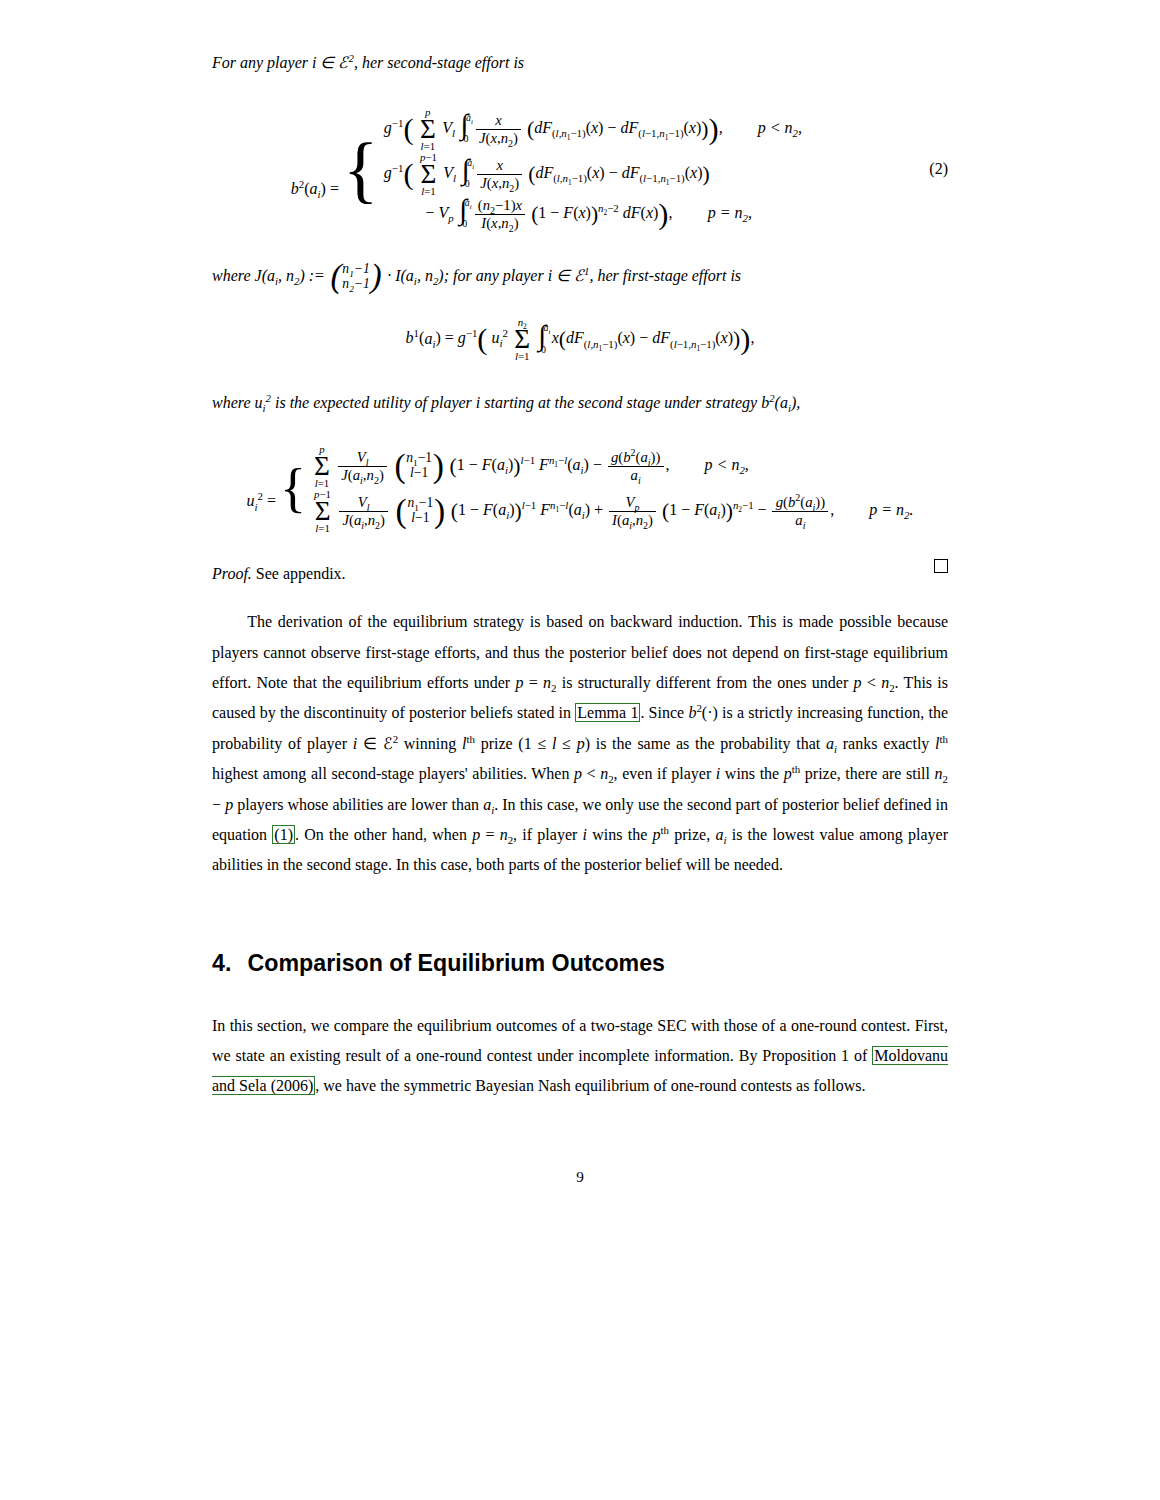For any player i ∈ ℰ2, her second-stage effort is
b2(ai) = { g−1( pΣl=1 Vl ai∫0 xJ(x,n2) (dF(l,n1−1)(x) − dF(l−1,n1−1)(x))), p < n2, g−1( p−1 Σl=1 Vl ai∫0 xJ(x,n2) (dF(l,n1−1)(x) − dF(l−1,n1−1)(x)) − Vp ai∫0 (n2−1)x I(x,n2) (1 − F(x))n2−2 dF(x)), p = n2,
(2)
where J(ai, n2) := (n1−1
n2−1) · I(ai, n2); for any player i ∈ ℰ1, her first-stage effort is
b1(ai) = g−1( ui2 n2 Σl=1 ai∫0 x(dF(l,n1−1)(x) − dF(l−1,n1−1)(x))),
where ui2 is the expected utility of player i starting at the second stage under strategy b2(ai),
ui2 = { pΣl=1 Vl J(ai,n2) (n1−1
l−1) (1 − F(ai))l−1 Fn1−l(ai) − g(b2(ai)) ai, p < n2, p−1 Σl=1 Vl J(ai,n2) (n1−1
l−1) (1 − F(ai))l−1 Fn1−l(ai) + Vp I(ai,n2) (1 − F(ai))n2−1 − g(b2(ai)) ai, p = n2.
Proof. See appendix.
The derivation of the equilibrium strategy is based on backward induction. This is made possible because players cannot observe first-stage efforts, and thus the posterior belief does not depend on first-stage equilibrium effort. Note that the equilibrium efforts under p = n2 is structurally different from the ones under p < n2. This is caused by the discontinuity of posterior beliefs stated in Lemma 1. Since b2(·) is a strictly increasing function, the probability of player i ∈ ℰ2 winning lth prize (1 ≤ l ≤ p) is the same as the probability that ai ranks exactly lth highest among all second-stage players' abilities. When p < n2, even if player i wins the pth prize, there are still n2 − p players whose abilities are lower than ai. In this case, we only use the second part of posterior belief defined in equation (1). On the other hand, when p = n2, if player i wins the pth prize, ai is the lowest value among player abilities in the second stage. In this case, both parts of the posterior belief will be needed.
4. Comparison of Equilibrium Outcomes
In this section, we compare the equilibrium outcomes of a two-stage SEC with those of a one-round contest. First, we state an existing result of a one-round contest under incomplete information. By Proposition 1 of Moldovanu and Sela (2006), we have the symmetric Bayesian Nash equilibrium of one-round contests as follows.
9